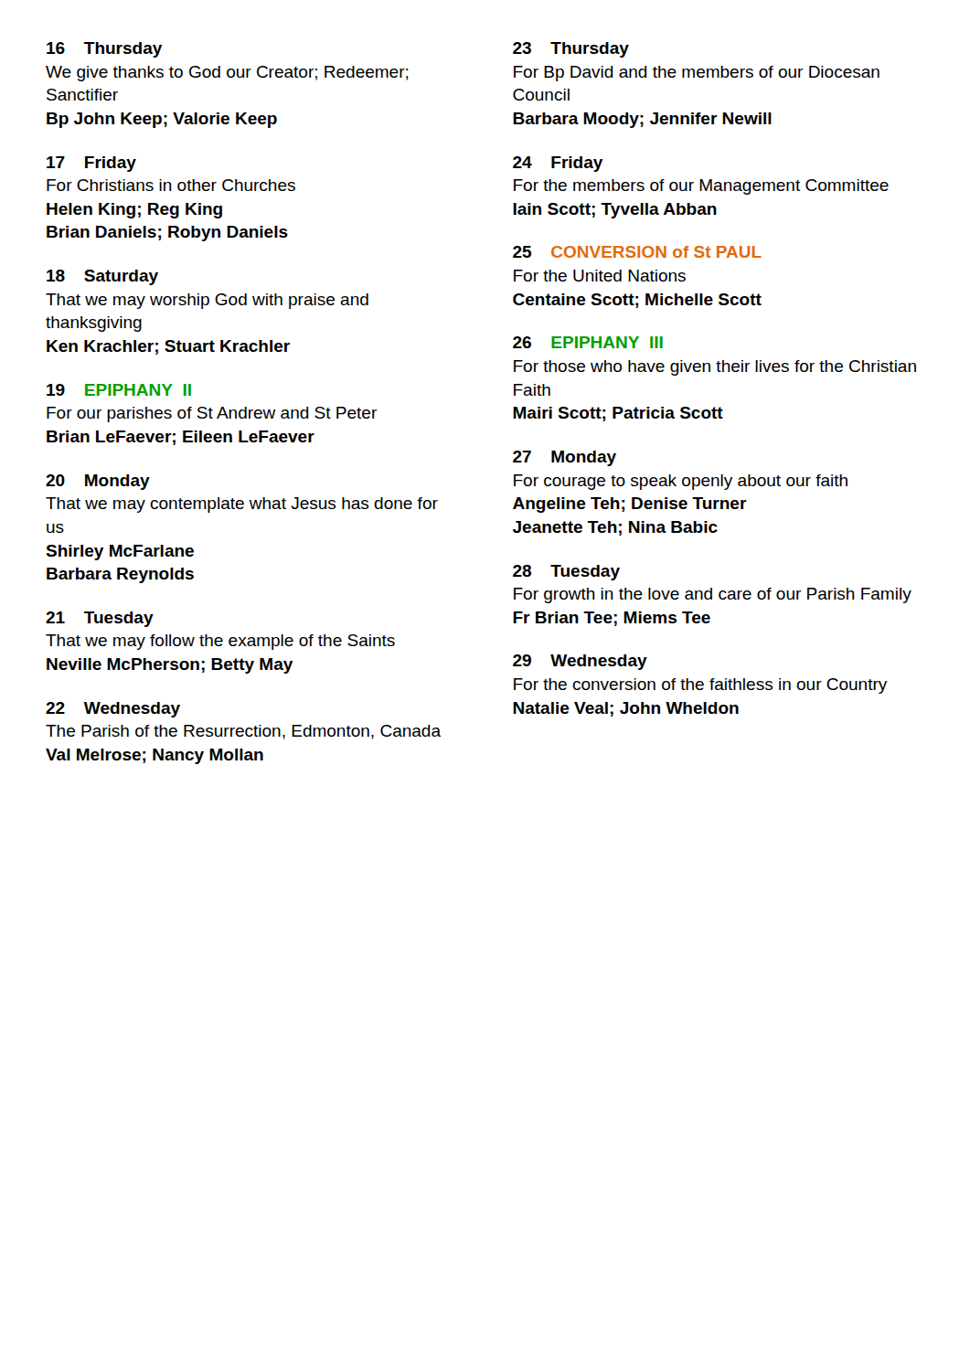16 Thursday
We give thanks to God our Creator; Redeemer; Sanctifier
Bp John Keep; Valorie Keep
17 Friday
For Christians in other Churches
Helen King; Reg King
Brian Daniels; Robyn Daniels
18 Saturday
That we may worship God with praise and thanksgiving
Ken Krachler; Stuart Krachler
19 EPIPHANY II
For our parishes of St Andrew and St Peter
Brian LeFaever; Eileen LeFaever
20 Monday
That we may contemplate what Jesus has done for us
Shirley McFarlane
Barbara Reynolds
21 Tuesday
That we may follow the example of the Saints
Neville McPherson; Betty May
22 Wednesday
The Parish of the Resurrection, Edmonton, Canada
Val Melrose; Nancy Mollan
23 Thursday
For Bp David and the members of our Diocesan Council
Barbara Moody; Jennifer Newill
24 Friday
For the members of our Management Committee
Iain Scott; Tyvella Abban
25 CONVERSION of St PAUL
For the United Nations
Centaine Scott; Michelle Scott
26 EPIPHANY III
For those who have given their lives for the Christian Faith
Mairi Scott; Patricia Scott
27 Monday
For courage to speak openly about our faith
Angeline Teh; Denise Turner
Jeanette Teh; Nina Babic
28 Tuesday
For growth in the love and care of our Parish Family
Fr Brian Tee; Miems Tee
29 Wednesday
For the conversion of the faithless in our Country
Natalie Veal; John Wheldon